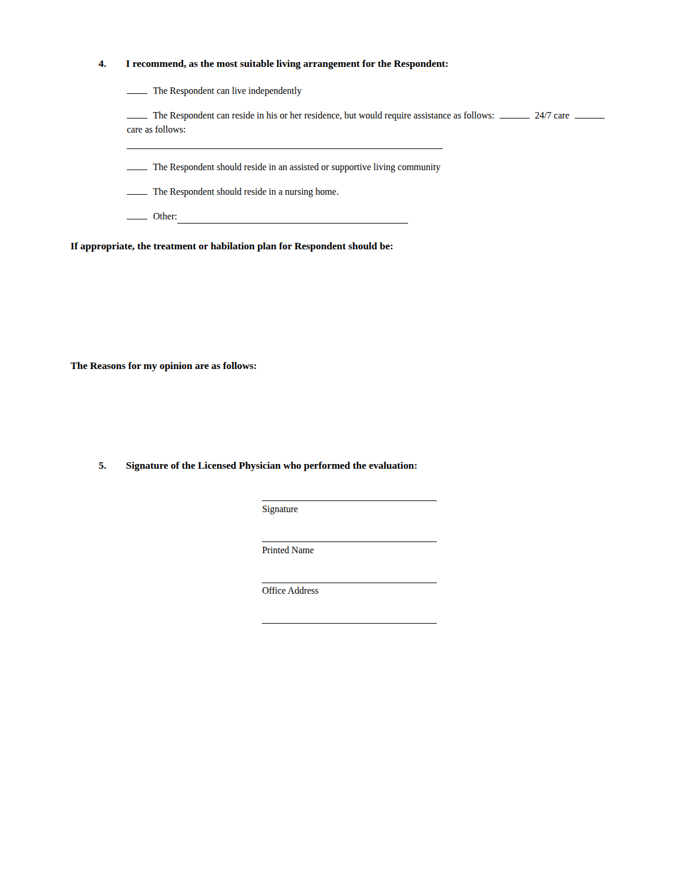4. I recommend, as the most suitable living arrangement for the Respondent:
The Respondent can live independently
The Respondent can reside in his or her residence, but would require assistance as follows: 24/7 care care as follows:
The Respondent should reside in an assisted or supportive living community
The Respondent should reside in a nursing home.
Other:
If appropriate, the treatment or habilation plan for Respondent should be:
The Reasons for my opinion are as follows:
5. Signature of the Licensed Physician who performed the evaluation:
Signature
Printed Name
Office Address